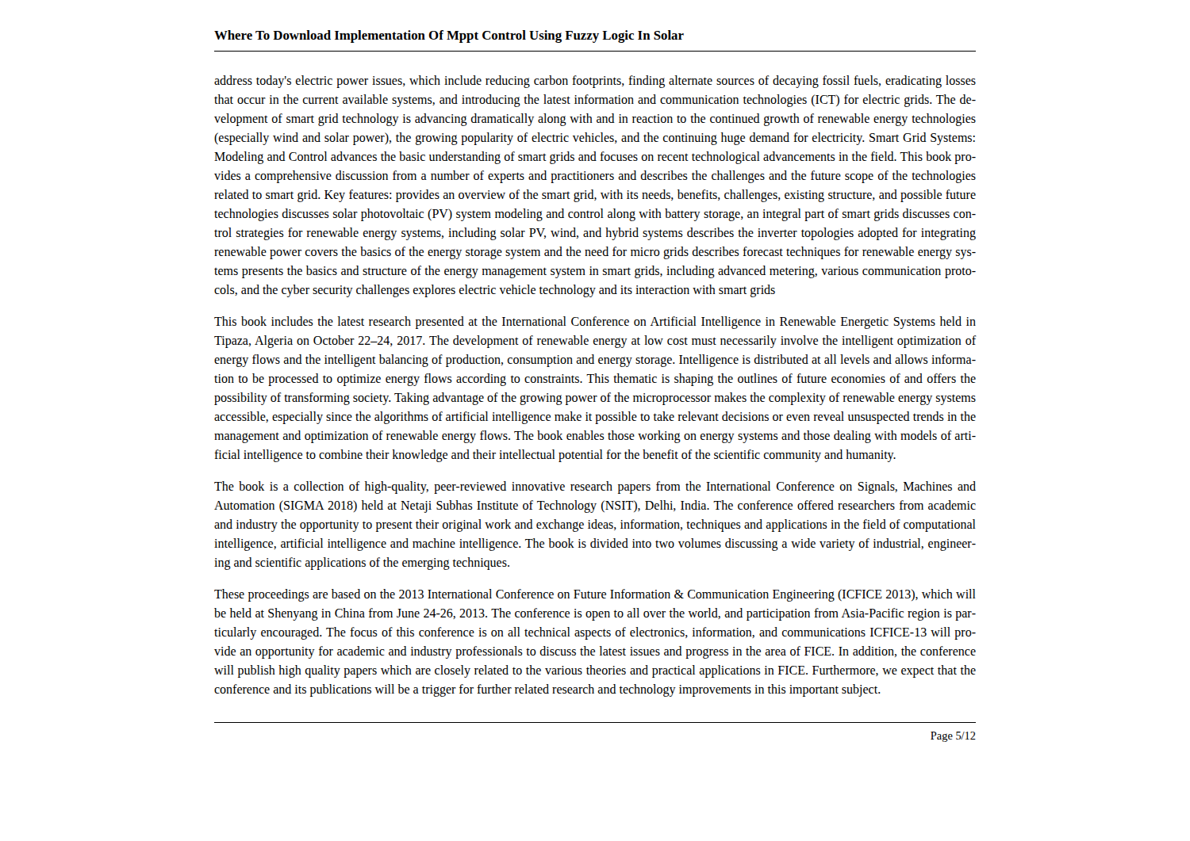Where To Download Implementation Of Mppt Control Using Fuzzy Logic In Solar
address today's electric power issues, which include reducing carbon footprints, finding alternate sources of decaying fossil fuels, eradicating losses that occur in the current available systems, and introducing the latest information and communication technologies (ICT) for electric grids. The development of smart grid technology is advancing dramatically along with and in reaction to the continued growth of renewable energy technologies (especially wind and solar power), the growing popularity of electric vehicles, and the continuing huge demand for electricity. Smart Grid Systems: Modeling and Control advances the basic understanding of smart grids and focuses on recent technological advancements in the field. This book provides a comprehensive discussion from a number of experts and practitioners and describes the challenges and the future scope of the technologies related to smart grid. Key features: provides an overview of the smart grid, with its needs, benefits, challenges, existing structure, and possible future technologies discusses solar photovoltaic (PV) system modeling and control along with battery storage, an integral part of smart grids discusses control strategies for renewable energy systems, including solar PV, wind, and hybrid systems describes the inverter topologies adopted for integrating renewable power covers the basics of the energy storage system and the need for micro grids describes forecast techniques for renewable energy systems presents the basics and structure of the energy management system in smart grids, including advanced metering, various communication protocols, and the cyber security challenges explores electric vehicle technology and its interaction with smart grids
This book includes the latest research presented at the International Conference on Artificial Intelligence in Renewable Energetic Systems held in Tipaza, Algeria on October 22–24, 2017. The development of renewable energy at low cost must necessarily involve the intelligent optimization of energy flows and the intelligent balancing of production, consumption and energy storage. Intelligence is distributed at all levels and allows information to be processed to optimize energy flows according to constraints. This thematic is shaping the outlines of future economies of and offers the possibility of transforming society. Taking advantage of the growing power of the microprocessor makes the complexity of renewable energy systems accessible, especially since the algorithms of artificial intelligence make it possible to take relevant decisions or even reveal unsuspected trends in the management and optimization of renewable energy flows. The book enables those working on energy systems and those dealing with models of artificial intelligence to combine their knowledge and their intellectual potential for the benefit of the scientific community and humanity.
The book is a collection of high-quality, peer-reviewed innovative research papers from the International Conference on Signals, Machines and Automation (SIGMA 2018) held at Netaji Subhas Institute of Technology (NSIT), Delhi, India. The conference offered researchers from academic and industry the opportunity to present their original work and exchange ideas, information, techniques and applications in the field of computational intelligence, artificial intelligence and machine intelligence. The book is divided into two volumes discussing a wide variety of industrial, engineering and scientific applications of the emerging techniques.
These proceedings are based on the 2013 International Conference on Future Information & Communication Engineering (ICFICE 2013), which will be held at Shenyang in China from June 24-26, 2013. The conference is open to all over the world, and participation from Asia-Pacific region is particularly encouraged. The focus of this conference is on all technical aspects of electronics, information, and communications ICFICE-13 will provide an opportunity for academic and industry professionals to discuss the latest issues and progress in the area of FICE. In addition, the conference will publish high quality papers which are closely related to the various theories and practical applications in FICE. Furthermore, we expect that the conference and its publications will be a trigger for further related research and technology improvements in this important subject.
Page 5/12